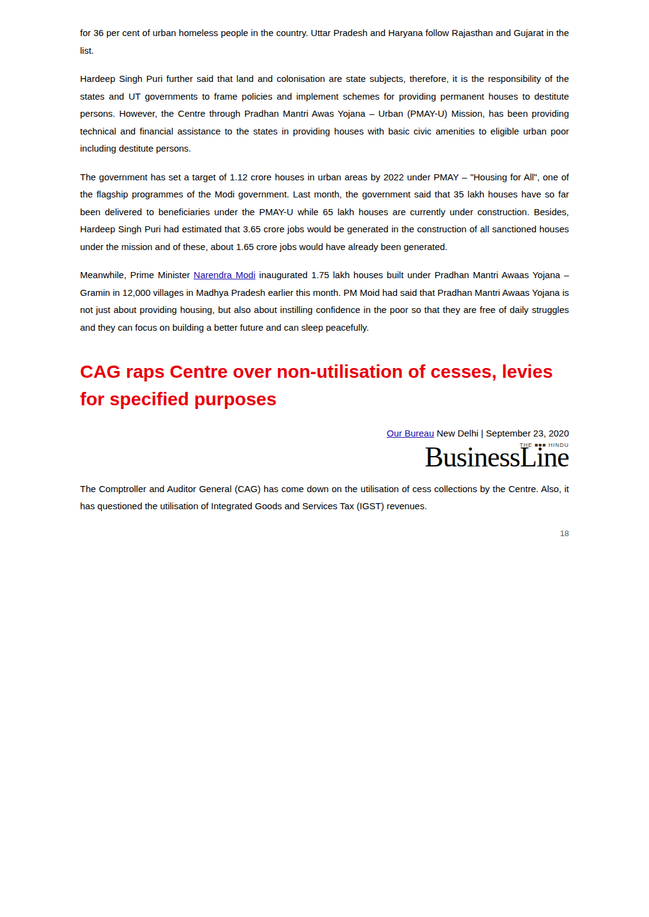for 36 per cent of urban homeless people in the country. Uttar Pradesh and Haryana follow Rajasthan and Gujarat in the list.
Hardeep Singh Puri further said that land and colonisation are state subjects, therefore, it is the responsibility of the states and UT governments to frame policies and implement schemes for providing permanent houses to destitute persons. However, the Centre through Pradhan Mantri Awas Yojana – Urban (PMAY-U) Mission, has been providing technical and financial assistance to the states in providing houses with basic civic amenities to eligible urban poor including destitute persons.
The government has set a target of 1.12 crore houses in urban areas by 2022 under PMAY – "Housing for All", one of the flagship programmes of the Modi government. Last month, the government said that 35 lakh houses have so far been delivered to beneficiaries under the PMAY-U while 65 lakh houses are currently under construction. Besides, Hardeep Singh Puri had estimated that 3.65 crore jobs would be generated in the construction of all sanctioned houses under the mission and of these, about 1.65 crore jobs would have already been generated.
Meanwhile, Prime Minister Narendra Modi inaugurated 1.75 lakh houses built under Pradhan Mantri Awaas Yojana – Gramin in 12,000 villages in Madhya Pradesh earlier this month. PM Moid had said that Pradhan Mantri Awaas Yojana is not just about providing housing, but also about instilling confidence in the poor so that they are free of daily struggles and they can focus on building a better future and can sleep peacefully.
CAG raps Centre over non-utilisation of cesses, levies for specified purposes
Our Bureau New Delhi | September 23, 2020
THE ■■■ HINDU BusinessLine
The Comptroller and Auditor General (CAG) has come down on the utilisation of cess collections by the Centre. Also, it has questioned the utilisation of Integrated Goods and Services Tax (IGST) revenues.
18